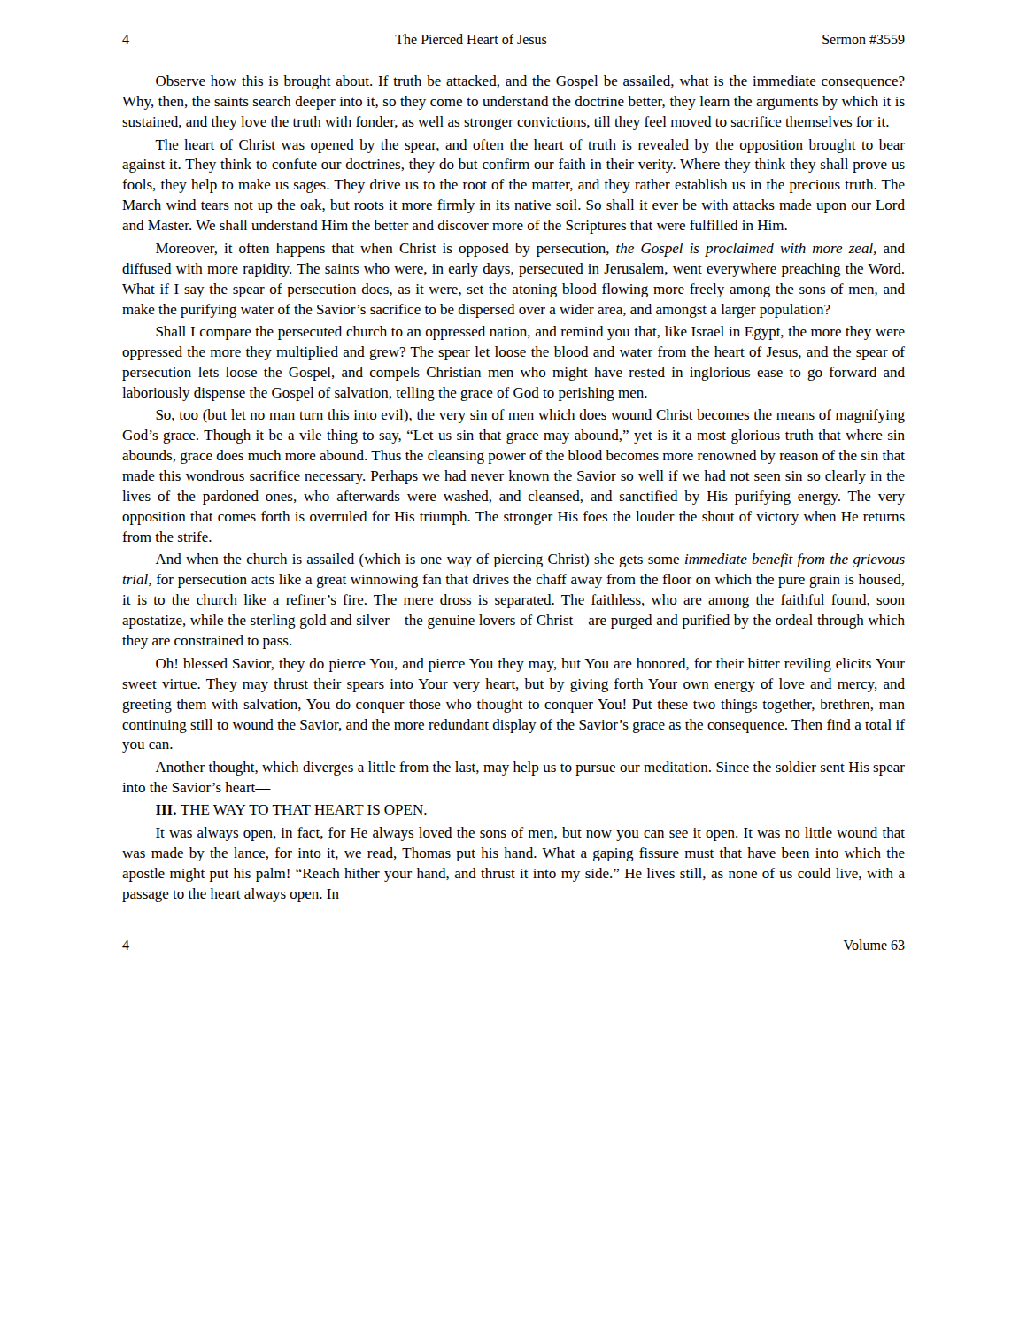4
The Pierced Heart of Jesus
Sermon #3559
Observe how this is brought about. If truth be attacked, and the Gospel be assailed, what is the immediate consequence? Why, then, the saints search deeper into it, so they come to understand the doctrine better, they learn the arguments by which it is sustained, and they love the truth with fonder, as well as stronger convictions, till they feel moved to sacrifice themselves for it.
The heart of Christ was opened by the spear, and often the heart of truth is revealed by the opposition brought to bear against it. They think to confute our doctrines, they do but confirm our faith in their verity. Where they think they shall prove us fools, they help to make us sages. They drive us to the root of the matter, and they rather establish us in the precious truth. The March wind tears not up the oak, but roots it more firmly in its native soil. So shall it ever be with attacks made upon our Lord and Master. We shall understand Him the better and discover more of the Scriptures that were fulfilled in Him.
Moreover, it often happens that when Christ is opposed by persecution, the Gospel is proclaimed with more zeal, and diffused with more rapidity. The saints who were, in early days, persecuted in Jerusalem, went everywhere preaching the Word. What if I say the spear of persecution does, as it were, set the atoning blood flowing more freely among the sons of men, and make the purifying water of the Savior’s sacrifice to be dispersed over a wider area, and amongst a larger population?
Shall I compare the persecuted church to an oppressed nation, and remind you that, like Israel in Egypt, the more they were oppressed the more they multiplied and grew? The spear let loose the blood and water from the heart of Jesus, and the spear of persecution lets loose the Gospel, and compels Christian men who might have rested in inglorious ease to go forward and laboriously dispense the Gospel of salvation, telling the grace of God to perishing men.
So, too (but let no man turn this into evil), the very sin of men which does wound Christ becomes the means of magnifying God’s grace. Though it be a vile thing to say, “Let us sin that grace may abound,” yet is it a most glorious truth that where sin abounds, grace does much more abound. Thus the cleansing power of the blood becomes more renowned by reason of the sin that made this wondrous sacrifice necessary. Perhaps we had never known the Savior so well if we had not seen sin so clearly in the lives of the pardoned ones, who afterwards were washed, and cleansed, and sanctified by His purifying energy. The very opposition that comes forth is overruled for His triumph. The stronger His foes the louder the shout of victory when He returns from the strife.
And when the church is assailed (which is one way of piercing Christ) she gets some immediate benefit from the grievous trial, for persecution acts like a great winnowing fan that drives the chaff away from the floor on which the pure grain is housed, it is to the church like a refiner’s fire. The mere dross is separated. The faithless, who are among the faithful found, soon apostatize, while the sterling gold and silver—the genuine lovers of Christ—are purged and purified by the ordeal through which they are constrained to pass.
Oh! blessed Savior, they do pierce You, and pierce You they may, but You are honored, for their bitter reviling elicits Your sweet virtue. They may thrust their spears into Your very heart, but by giving forth Your own energy of love and mercy, and greeting them with salvation, You do conquer those who thought to conquer You! Put these two things together, brethren, man continuing still to wound the Savior, and the more redundant display of the Savior’s grace as the consequence. Then find a total if you can.
Another thought, which diverges a little from the last, may help us to pursue our meditation. Since the soldier sent His spear into the Savior’s heart—
III. THE WAY TO THAT HEART IS OPEN.
It was always open, in fact, for He always loved the sons of men, but now you can see it open. It was no little wound that was made by the lance, for into it, we read, Thomas put his hand. What a gaping fissure must that have been into which the apostle might put his palm! “Reach hither your hand, and thrust it into my side.” He lives still, as none of us could live, with a passage to the heart always open. In
4
Volume 63